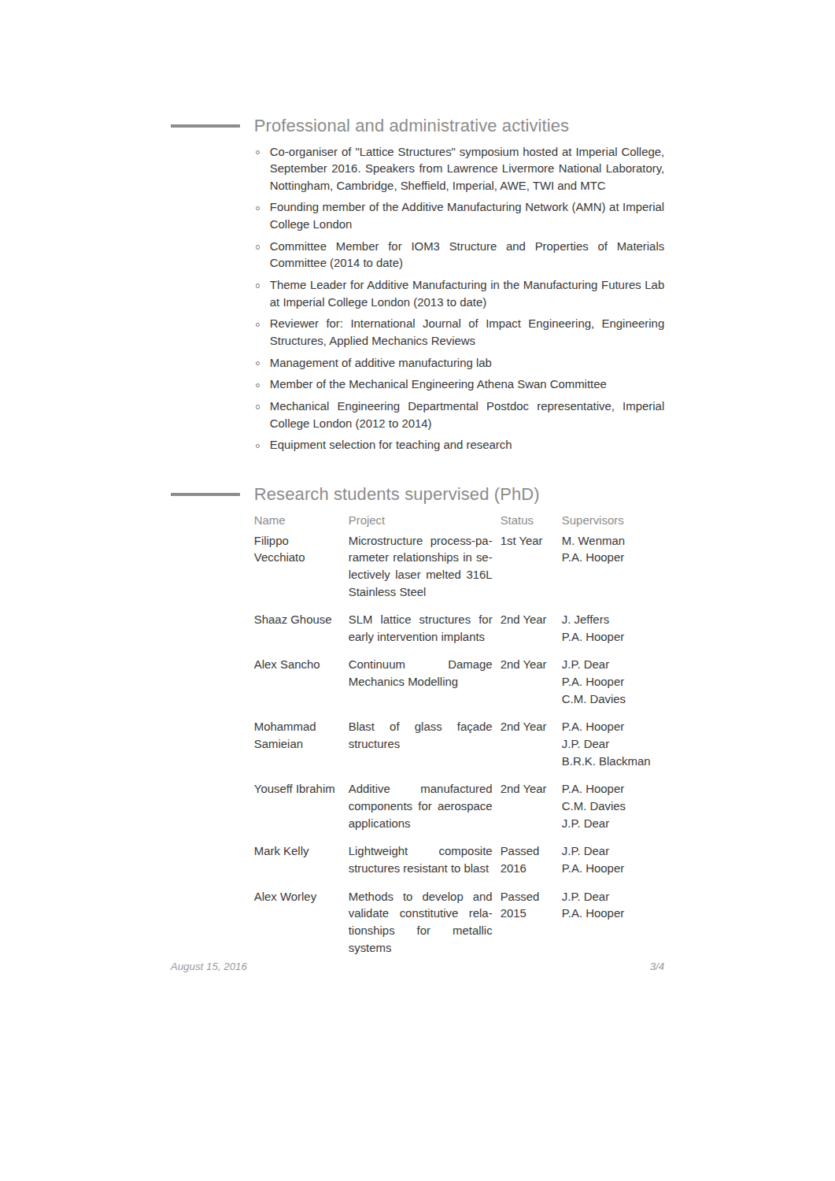Professional and administrative activities
Co-organiser of "Lattice Structures" symposium hosted at Imperial College, September 2016. Speakers from Lawrence Livermore National Laboratory, Nottingham, Cambridge, Sheffield, Imperial, AWE, TWI and MTC
Founding member of the Additive Manufacturing Network (AMN) at Imperial College London
Committee Member for IOM3 Structure and Properties of Materials Committee (2014 to date)
Theme Leader for Additive Manufacturing in the Manufacturing Futures Lab at Imperial College London (2013 to date)
Reviewer for: International Journal of Impact Engineering, Engineering Structures, Applied Mechanics Reviews
Management of additive manufacturing lab
Member of the Mechanical Engineering Athena Swan Committee
Mechanical Engineering Departmental Postdoc representative, Imperial College London (2012 to 2014)
Equipment selection for teaching and research
Research students supervised (PhD)
| Name | Project | Status | Supervisors |
| --- | --- | --- | --- |
| Filippo Vecchiato | Microstructure process-parameter relationships in selectively laser melted 316L Stainless Steel | 1st Year | M. Wenman P.A. Hooper |
| Shaaz Ghouse | SLM lattice structures for early intervention implants | 2nd Year | J. Jeffers P.A. Hooper |
| Alex Sancho | Continuum Damage Mechanics Modelling | 2nd Year | J.P. Dear P.A. Hooper C.M. Davies |
| Mohammad Samieian | Blast of glass façade structures | 2nd Year | P.A. Hooper J.P. Dear B.R.K. Blackman |
| Youseff Ibrahim | Additive manufactured components for aerospace applications | 2nd Year | P.A. Hooper C.M. Davies J.P. Dear |
| Mark Kelly | Lightweight composite structures resistant to blast | Passed 2016 | J.P. Dear P.A. Hooper |
| Alex Worley | Methods to develop and validate constitutive relationships for metallic systems | Passed 2015 | J.P. Dear P.A. Hooper |
August 15, 2016
3/4